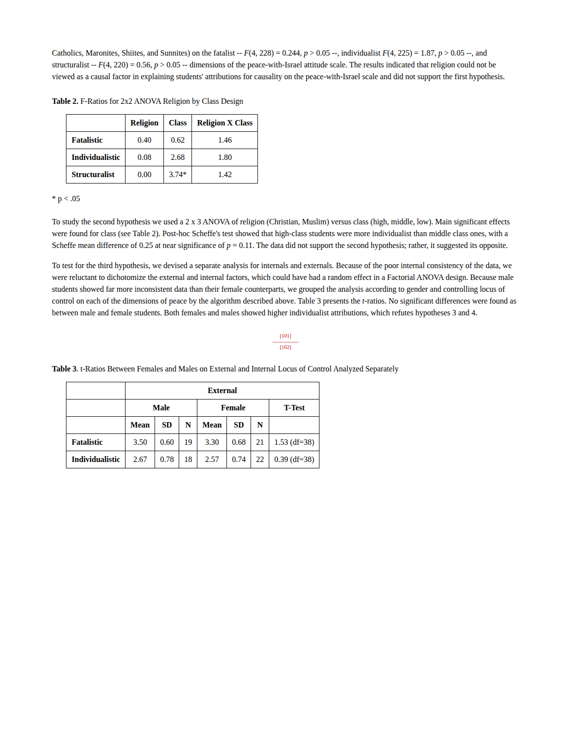Catholics, Maronites, Shiites, and Sunnites) on the fatalist -- F(4, 228) = 0.244, p > 0.05 --, individualist F(4, 225) = 1.87, p > 0.05 --, and structuralist -- F(4, 220) = 0.56, p > 0.05 -- dimensions of the peace-with-Israel attitude scale. The results indicated that religion could not be viewed as a causal factor in explaining students' attributions for causality on the peace-with-Israel scale and did not support the first hypothesis.
Table 2. F-Ratios for 2x2 ANOVA Religion by Class Design
| | Religion | Class | Religion X Class |
| --- | --- | --- | --- |
| Fatalistic | 0.40 | 0.62 | 1.46 |
| Individualistic | 0.08 | 2.68 | 1.80 |
| Structuralist | 0.00 | 3.74* | 1.42 |
* p < .05
To study the second hypothesis we used a 2 x 3 ANOVA of religion (Christian, Muslim) versus class (high, middle, low). Main significant effects were found for class (see Table 2). Post-hoc Scheffe's test showed that high-class students were more individualist than middle class ones, with a Scheffe mean difference of 0.25 at near significance of p = 0.11. The data did not support the second hypothesis; rather, it suggested its opposite.
To test for the third hypothesis, we devised a separate analysis for internals and externals. Because of the poor internal consistency of the data, we were reluctant to dichotomize the external and internal factors, which could have had a random effect in a Factorial ANOVA design. Because male students showed far more inconsistent data than their female counterparts, we grouped the analysis according to gender and controlling locus of control on each of the dimensions of peace by the algorithm described above. Table 3 presents the t-ratios. No significant differences were found as between male and female students. Both females and males showed higher individualist attributions, which refutes hypotheses 3 and 4.
[101] --------------- [102]
Table 3. t-Ratios Between Females and Males on External and Internal Locus of Control Analyzed Separately
| | External |
| --- | --- |
| | Male | Female | T-Test |
| | Mean | SD | N | Mean | SD | N | |
| Fatalistic | 3.50 | 0.60 | 19 | 3.30 | 0.68 | 21 | 1.53 (df=38) |
| Individualistic | 2.67 | 0.78 | 18 | 2.57 | 0.74 | 22 | 0.39 (df=38) |